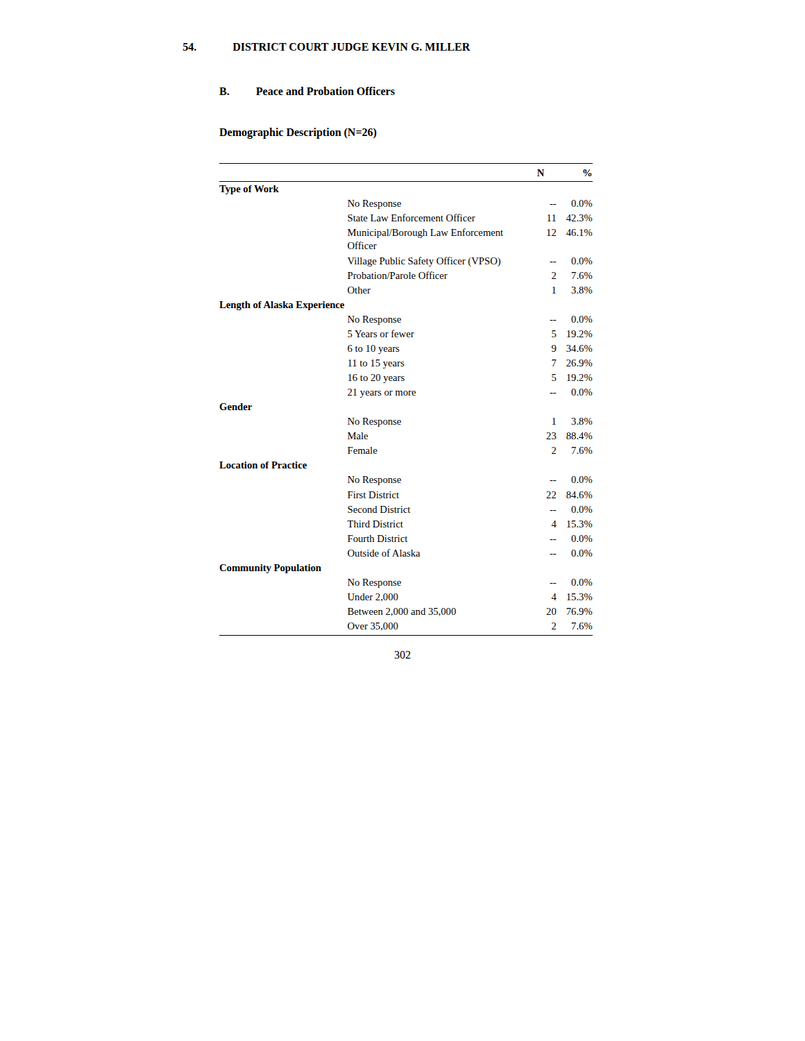54. DISTRICT COURT JUDGE KEVIN G. MILLER
B. Peace and Probation Officers
Demographic Description (N=26)
| | N | % |
| --- | --- | --- |
| Type of Work | | | |
| | No Response | -- | 0.0% |
| | State Law Enforcement Officer | 11 | 42.3% |
| | Municipal/Borough Law Enforcement Officer | 12 | 46.1% |
| | Village Public Safety Officer (VPSO) | -- | 0.0% |
| | Probation/Parole Officer | 2 | 7.6% |
| | Other | 1 | 3.8% |
| Length of Alaska Experience | | | |
| | No Response | -- | 0.0% |
| | 5 Years or fewer | 5 | 19.2% |
| | 6 to 10 years | 9 | 34.6% |
| | 11 to 15 years | 7 | 26.9% |
| | 16 to 20 years | 5 | 19.2% |
| | 21 years or more | -- | 0.0% |
| Gender | | | |
| | No Response | 1 | 3.8% |
| | Male | 23 | 88.4% |
| | Female | 2 | 7.6% |
| Location of Practice | | | |
| | No Response | -- | 0.0% |
| | First District | 22 | 84.6% |
| | Second District | -- | 0.0% |
| | Third District | 4 | 15.3% |
| | Fourth District | -- | 0.0% |
| | Outside of Alaska | -- | 0.0% |
| Community Population | | | |
| | No Response | -- | 0.0% |
| | Under 2,000 | 4 | 15.3% |
| | Between 2,000 and 35,000 | 20 | 76.9% |
| | Over 35,000 | 2 | 7.6% |
302